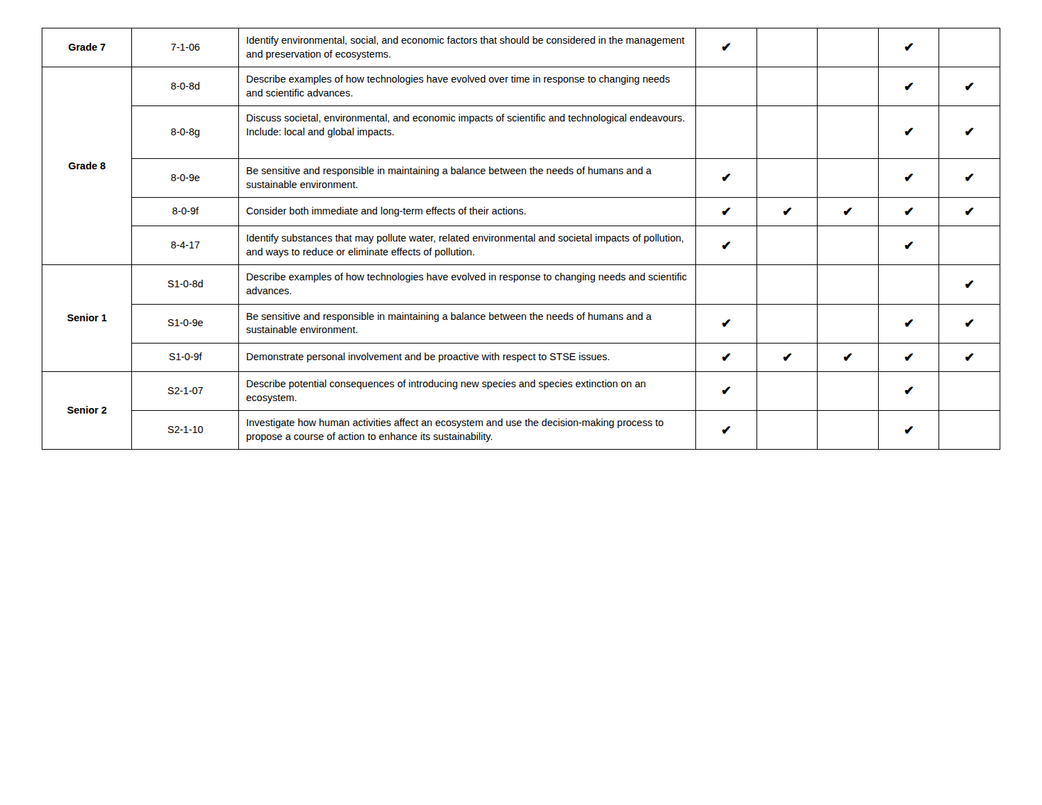| Grade 7 | 7-1-06 | Identify environmental, social, and economic factors that should be considered in the management and preservation of ecosystems. | ✔ | | | ✔ | |
| Grade 8 | 8-0-8d | Describe examples of how technologies have evolved over time in response to changing needs and scientific advances. | | | | ✔ | ✔ |
| 8-0-8g | Discuss societal, environmental, and economic impacts of scientific and technological endeavours. Include: local and global impacts. | | | | ✔ | ✔ |
| 8-0-9e | Be sensitive and responsible in maintaining a balance between the needs of humans and a sustainable environment. | ✔ | | | ✔ | ✔ |
| 8-0-9f | Consider both immediate and long-term effects of their actions. | ✔ | ✔ | ✔ | ✔ | ✔ |
| 8-4-17 | Identify substances that may pollute water, related environmental and societal impacts of pollution, and ways to reduce or eliminate effects of pollution. | ✔ | | | ✔ | |
| Senior 1 | S1-0-8d | Describe examples of how technologies have evolved in response to changing needs and scientific advances. | | | | | ✔ |
| S1-0-9e | Be sensitive and responsible in maintaining a balance between the needs of humans and a sustainable environment. | ✔ | | | ✔ | ✔ |
| S1-0-9f | Demonstrate personal involvement and be proactive with respect to STSE issues. | ✔ | ✔ | ✔ | ✔ | ✔ |
| Senior 2 | S2-1-07 | Describe potential consequences of introducing new species and species extinction on an ecosystem. | ✔ | | | ✔ | |
| S2-1-10 | Investigate how human activities affect an ecosystem and use the decision-making process to propose a course of action to enhance its sustainability. | ✔ | | | ✔ | |